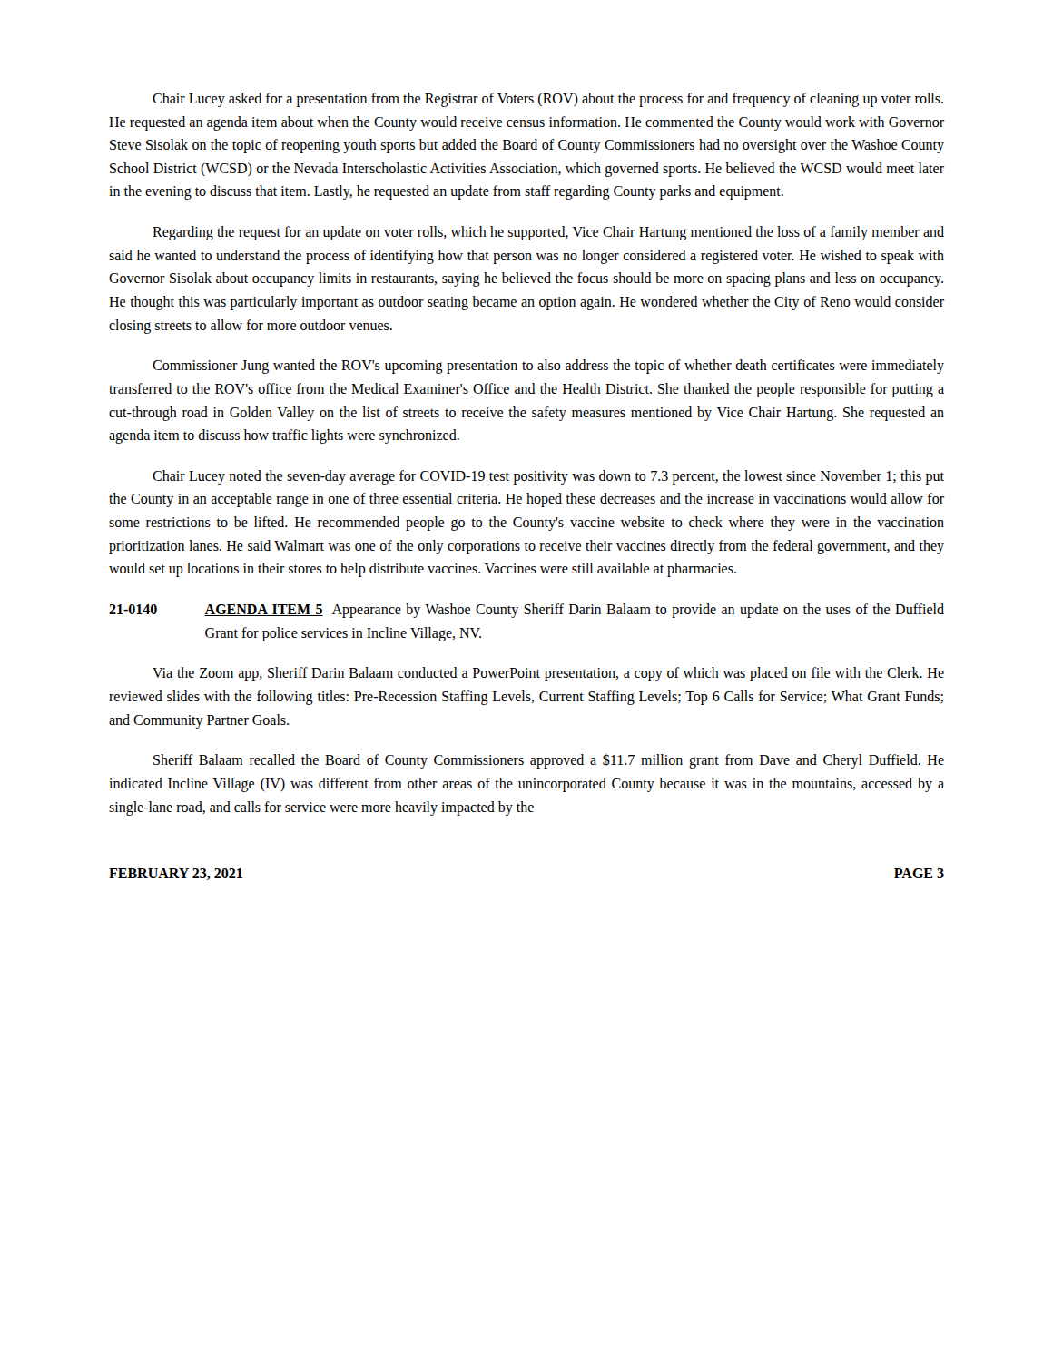Chair Lucey asked for a presentation from the Registrar of Voters (ROV) about the process for and frequency of cleaning up voter rolls. He requested an agenda item about when the County would receive census information. He commented the County would work with Governor Steve Sisolak on the topic of reopening youth sports but added the Board of County Commissioners had no oversight over the Washoe County School District (WCSD) or the Nevada Interscholastic Activities Association, which governed sports. He believed the WCSD would meet later in the evening to discuss that item. Lastly, he requested an update from staff regarding County parks and equipment.
Regarding the request for an update on voter rolls, which he supported, Vice Chair Hartung mentioned the loss of a family member and said he wanted to understand the process of identifying how that person was no longer considered a registered voter. He wished to speak with Governor Sisolak about occupancy limits in restaurants, saying he believed the focus should be more on spacing plans and less on occupancy. He thought this was particularly important as outdoor seating became an option again. He wondered whether the City of Reno would consider closing streets to allow for more outdoor venues.
Commissioner Jung wanted the ROV's upcoming presentation to also address the topic of whether death certificates were immediately transferred to the ROV's office from the Medical Examiner's Office and the Health District. She thanked the people responsible for putting a cut-through road in Golden Valley on the list of streets to receive the safety measures mentioned by Vice Chair Hartung. She requested an agenda item to discuss how traffic lights were synchronized.
Chair Lucey noted the seven-day average for COVID-19 test positivity was down to 7.3 percent, the lowest since November 1; this put the County in an acceptable range in one of three essential criteria. He hoped these decreases and the increase in vaccinations would allow for some restrictions to be lifted. He recommended people go to the County's vaccine website to check where they were in the vaccination prioritization lanes. He said Walmart was one of the only corporations to receive their vaccines directly from the federal government, and they would set up locations in their stores to help distribute vaccines. Vaccines were still available at pharmacies.
21-0140
AGENDA ITEM 5 Appearance by Washoe County Sheriff Darin Balaam to provide an update on the uses of the Duffield Grant for police services in Incline Village, NV.
Via the Zoom app, Sheriff Darin Balaam conducted a PowerPoint presentation, a copy of which was placed on file with the Clerk. He reviewed slides with the following titles: Pre-Recession Staffing Levels, Current Staffing Levels; Top 6 Calls for Service; What Grant Funds; and Community Partner Goals.
Sheriff Balaam recalled the Board of County Commissioners approved a $11.7 million grant from Dave and Cheryl Duffield. He indicated Incline Village (IV) was different from other areas of the unincorporated County because it was in the mountains, accessed by a single-lane road, and calls for service were more heavily impacted by the
FEBRUARY 23, 2021 PAGE 3